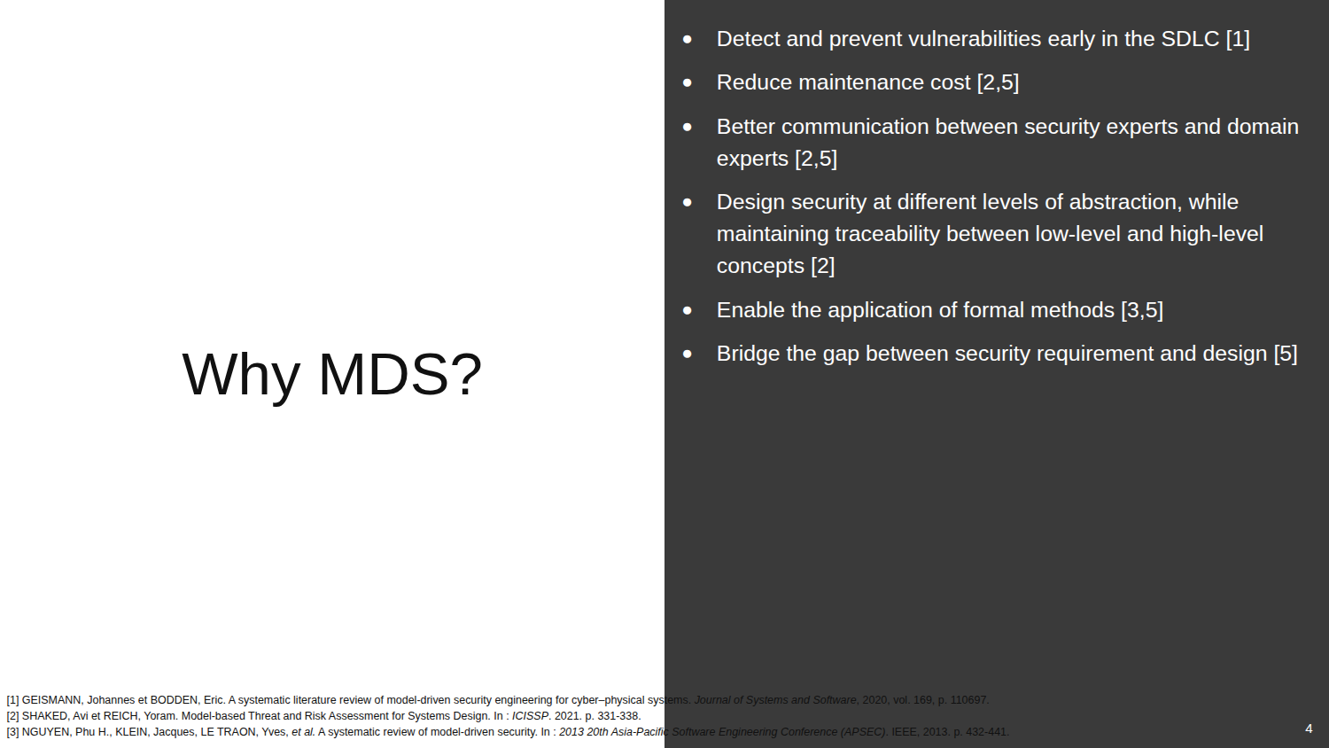Why MDS?
Detect and prevent vulnerabilities early in the SDLC [1]
Reduce maintenance cost [2,5]
Better communication between security experts and domain experts [2,5]
Design security at different levels of abstraction, while maintaining traceability between low-level and high-level concepts [2]
Enable the application of formal methods [3,5]
Bridge the gap between security requirement and design [5]
[1] GEISMANN, Johannes et BODDEN, Eric. A systematic literature review of model-driven security engineering for cyber–physical systems. Journal of Systems and Software, 2020, vol. 169, p. 110697.
[2] SHAKED, Avi et REICH, Yoram. Model-based Threat and Risk Assessment for Systems Design. In : ICISSP. 2021. p. 331-338.
[3] NGUYEN, Phu H., KLEIN, Jacques, LE TRAON, Yves, et al. A systematic review of model-driven security. In : 2013 20th Asia-Pacific Software Engineering Conference (APSEC). IEEE, 2013. p. 432-441.
4